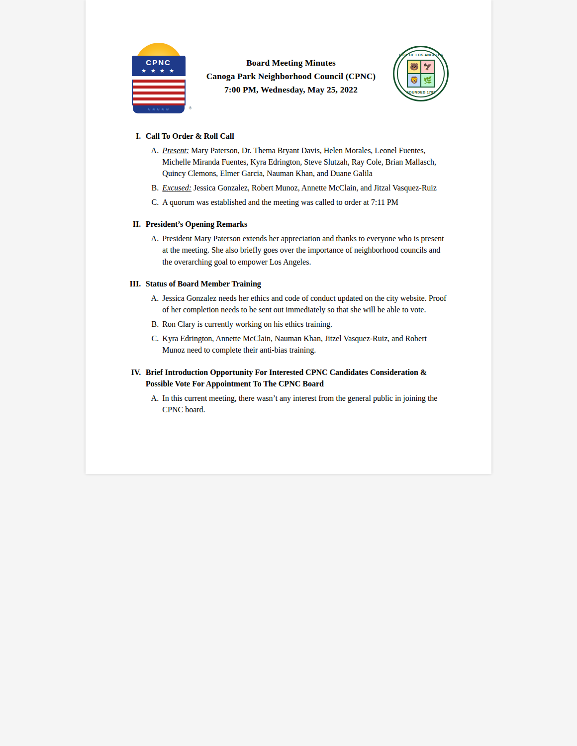CPNC
★ ★ ★ ★
≈ ≈ ≈ ≈ ≈
®
Board Meeting Minutes
Canoga Park Neighborhood Council (CPNC)
7:00 PM, Wednesday, May 25, 2022
CITY OF LOS ANGELES
🐻
🦅
🦁
🌿
FOUNDED 1781
Call To Order & Roll Call
Present: Mary Paterson, Dr. Thema Bryant Davis, Helen Morales, Leonel Fuentes, Michelle Miranda Fuentes, Kyra Edrington, Steve Slutzah, Ray Cole, Brian Mallasch, Quincy Clemons, Elmer Garcia, Nauman Khan, and Duane Galila
Excused: Jessica Gonzalez, Robert Munoz, Annette McClain, and Jitzal Vasquez-Ruiz
A quorum was established and the meeting was called to order at 7:11 PM
President’s Opening Remarks
President Mary Paterson extends her appreciation and thanks to everyone who is present at the meeting. She also briefly goes over the importance of neighborhood councils and the overarching goal to empower Los Angeles.
Status of Board Member Training
Jessica Gonzalez needs her ethics and code of conduct updated on the city website. Proof of her completion needs to be sent out immediately so that she will be able to vote.
Ron Clary is currently working on his ethics training.
Kyra Edrington, Annette McClain, Nauman Khan, Jitzel Vasquez-Ruiz, and Robert Munoz need to complete their anti-bias training.
Brief Introduction Opportunity For Interested CPNC Candidates Consideration & Possible Vote For Appointment To The CPNC Board
In this current meeting, there wasn’t any interest from the general public in joining the CPNC board.